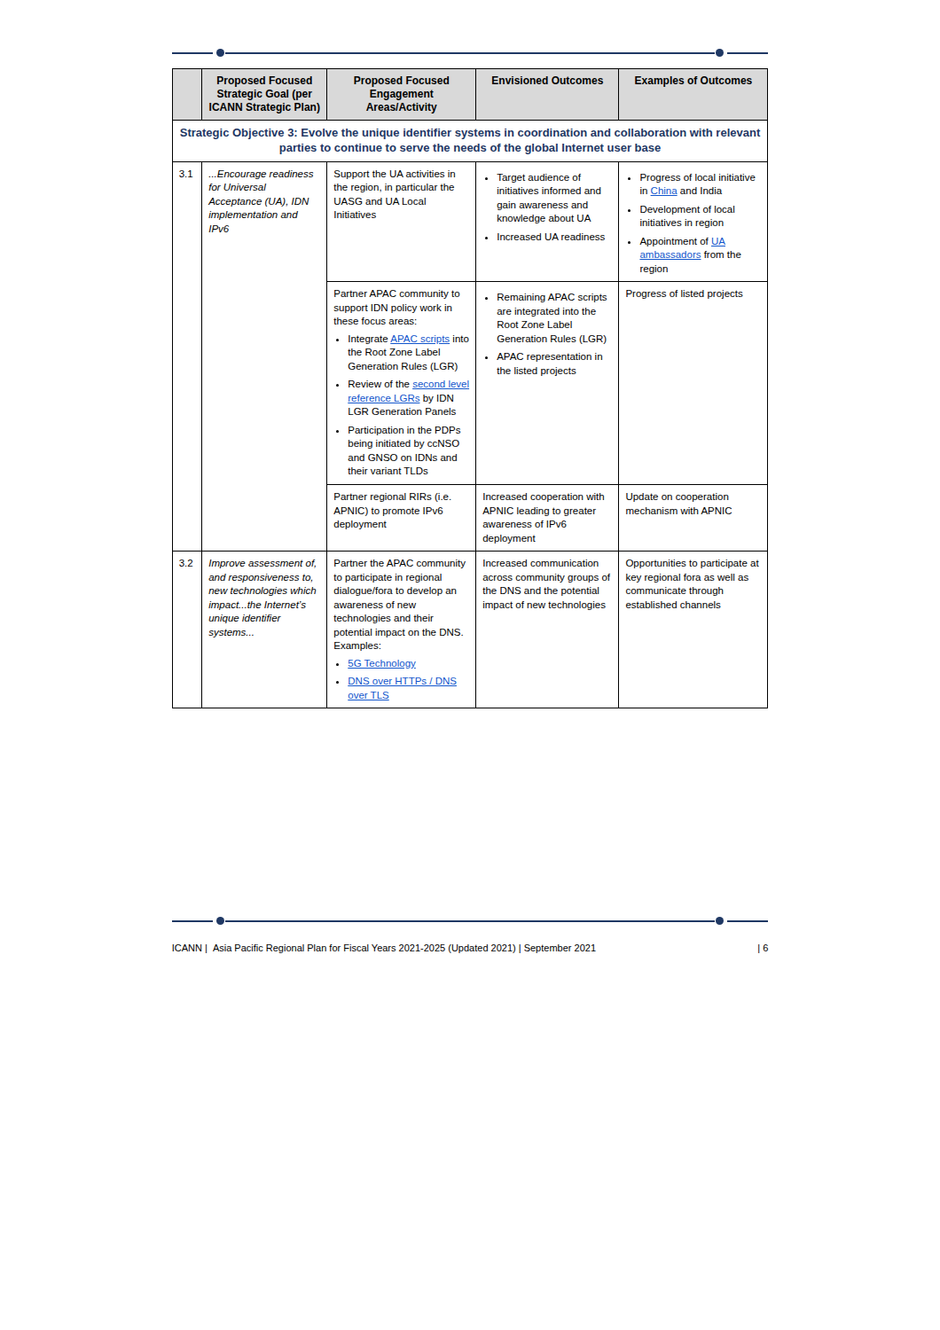| | Proposed Focused Strategic Goal (per ICANN Strategic Plan) | Proposed Focused Engagement Areas/Activity | Envisioned Outcomes | Examples of Outcomes |
| --- | --- | --- | --- | --- |
| Strategic Objective 3: Evolve the unique identifier systems in coordination and collaboration with relevant parties to continue to serve the needs of the global Internet user base |
| 3.1 | ... Encourage readiness for Universal Acceptance (UA), IDN implementation and IPv6 | Support the UA activities in the region, in particular the UASG and UA Local Initiatives | Target audience of initiatives informed and gain awareness and knowledge about UA Increased UA readiness | Progress of local initiative in China and India Development of local initiatives in region Appointment of UA ambassadors from the region |
| Partner APAC community to support IDN policy work in these focus areas: Integrate APAC scripts into the Root Zone Label Generation Rules (LGR) Review of the second level reference LGRs by IDN LGR Generation Panels Participation in the PDPs being initiated by ccNSO and GNSO on IDNs and their variant TLDs | Remaining APAC scripts are integrated into the Root Zone Label Generation Rules (LGR) APAC representation in the listed projects | Progress of listed projects |
| Partner regional RIRs (i.e. APNIC) to promote IPv6 deployment | Increased cooperation with APNIC leading to greater awareness of IPv6 deployment | Update on cooperation mechanism with APNIC |
| 3.2 | Improve assessment of, and responsiveness to, new technologies which impact...the Internet’s unique identifier systems... | Partner the APAC community to participate in regional dialogue/fora to develop an awareness of new technologies and their potential impact on the DNS. Examples: 5G Technology DNS over HTTPs / DNS over TLS | Increased communication across community groups of the DNS and the potential impact of new technologies | Opportunities to participate at key regional fora as well as communicate through established channels |
ICANN | Asia Pacific Regional Plan for Fiscal Years 2021-2025 (Updated 2021) | September 2021
| 6